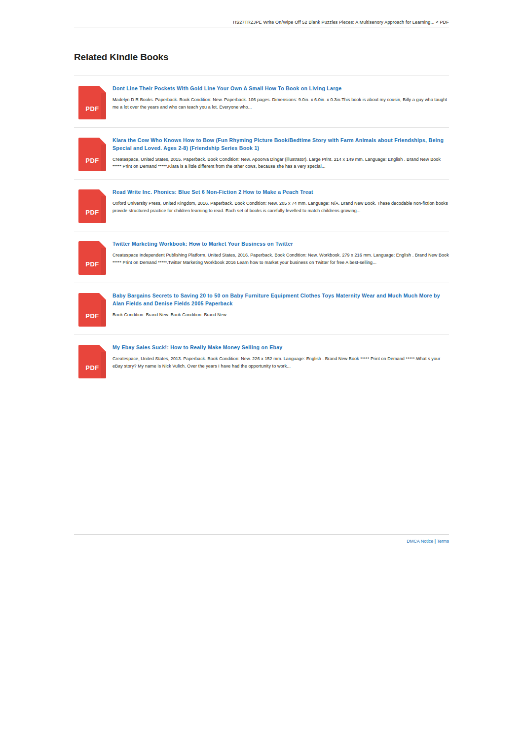HS27TRZJPE Write On/Wipe Off 52 Blank Puzzles Pieces: A Multisenory Approach for Learning... < PDF
Related Kindle Books
PDF
Dont Line Their Pockets With Gold Line Your Own A Small How To Book on Living Large
Madelyn D R Books. Paperback. Book Condition: New. Paperback. 106 pages. Dimensions: 9.0in. x 6.0in. x 0.3in.This book is about my cousin, Billy a guy who taught me a lot over the years and who can teach you a lot. Everyone who...
PDF
Klara the Cow Who Knows How to Bow (Fun Rhyming Picture Book/Bedtime Story with Farm Animals about Friendships, Being Special and Loved. Ages 2-8) (Friendship Series Book 1)
Createspace, United States, 2015. Paperback. Book Condition: New. Apoorva Dingar (illustrator). Large Print. 214 x 149 mm. Language: English . Brand New Book ***** Print on Demand *****.Klara is a little different from the other cows, because she has a very special...
PDF
Read Write Inc. Phonics: Blue Set 6 Non-Fiction 2 How to Make a Peach Treat
Oxford University Press, United Kingdom, 2016. Paperback. Book Condition: New. 205 x 74 mm. Language: N/A. Brand New Book. These decodable non-fiction books provide structured practice for children learning to read. Each set of books is carefully levelled to match childrens growing...
PDF
Twitter Marketing Workbook: How to Market Your Business on Twitter
Createspace Independent Publishing Platform, United States, 2016. Paperback. Book Condition: New. Workbook. 279 x 216 mm. Language: English . Brand New Book ***** Print on Demand *****.Twitter Marketing Workbook 2016 Learn how to market your business on Twitter for free A best-selling...
PDF
Baby Bargains Secrets to Saving 20 to 50 on Baby Furniture Equipment Clothes Toys Maternity Wear and Much Much More by Alan Fields and Denise Fields 2005 Paperback
Book Condition: Brand New. Book Condition: Brand New.
PDF
My Ebay Sales Suck!: How to Really Make Money Selling on Ebay
Createspace, United States, 2013. Paperback. Book Condition: New. 226 x 152 mm. Language: English . Brand New Book ***** Print on Demand *****.What s your eBay story? My name is Nick Vulich. Over the years I have had the opportunity to work...
DMCA Notice | Terms